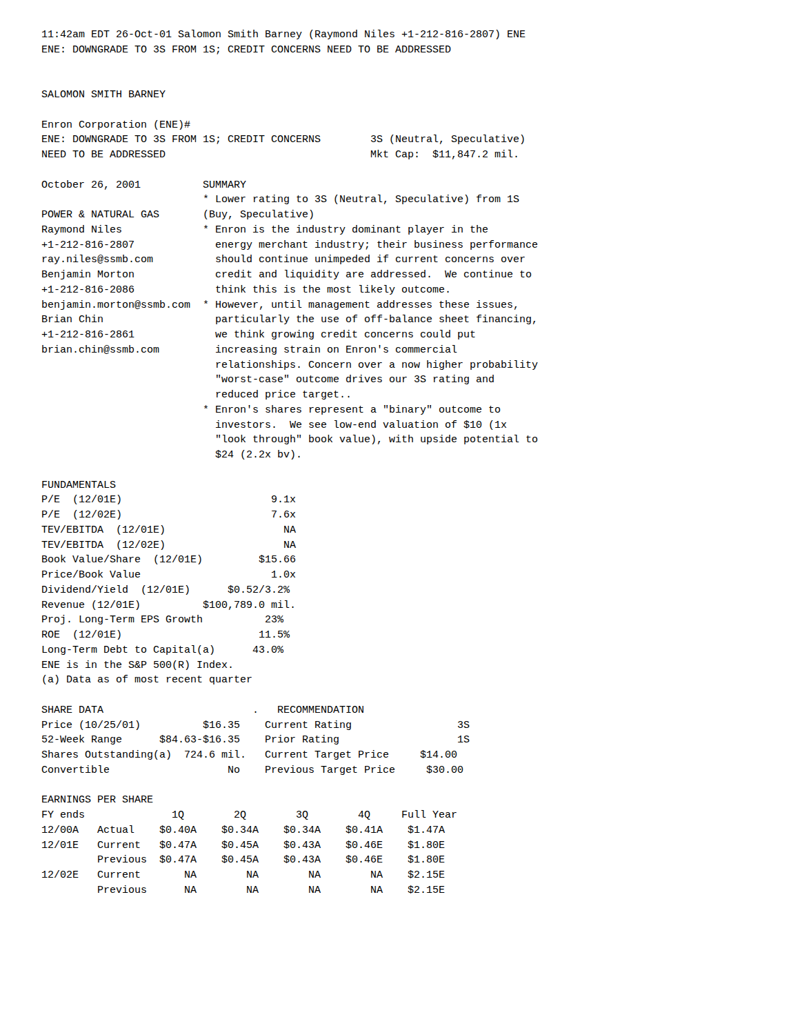11:42am EDT 26-Oct-01 Salomon Smith Barney (Raymond Niles +1-212-816-2807) ENE
ENE: DOWNGRADE TO 3S FROM 1S; CREDIT CONCERNS NEED TO BE ADDRESSED


SALOMON SMITH BARNEY

Enron Corporation (ENE)#
ENE: DOWNGRADE TO 3S FROM 1S; CREDIT CONCERNS        3S (Neutral, Speculative)
NEED TO BE ADDRESSED                                 Mkt Cap:  $11,847.2 mil.

October 26, 2001          SUMMARY
                          * Lower rating to 3S (Neutral, Speculative) from 1S
POWER & NATURAL GAS       (Buy, Speculative)
Raymond Niles             * Enron is the industry dominant player in the
+1-212-816-2807             energy merchant industry; their business performance
ray.niles@ssmb.com          should continue unimpeded if current concerns over
Benjamin Morton             credit and liquidity are addressed.  We continue to
+1-212-816-2086             think this is the most likely outcome.
benjamin.morton@ssmb.com  * However, until management addresses these issues,
Brian Chin                  particularly the use of off-balance sheet financing,
+1-212-816-2861             we think growing credit concerns could put
brian.chin@ssmb.com         increasing strain on Enron's commercial
                            relationships. Concern over a now higher probability
                            "worst-case" outcome drives our 3S rating and
                            reduced price target..
                          * Enron's shares represent a "binary" outcome to
                            investors.  We see low-end valuation of $10 (1x
                            "look through" book value), with upside potential to
                            $24 (2.2x bv).

FUNDAMENTALS
P/E  (12/01E)                        9.1x
P/E  (12/02E)                        7.6x
TEV/EBITDA  (12/01E)                   NA
TEV/EBITDA  (12/02E)                   NA
Book Value/Share  (12/01E)         $15.66
Price/Book Value                     1.0x
Dividend/Yield  (12/01E)      $0.52/3.2%
Revenue (12/01E)          $100,789.0 mil.
Proj. Long-Term EPS Growth          23%
ROE  (12/01E)                      11.5%
Long-Term Debt to Capital(a)      43.0%
ENE is in the S&P 500(R) Index.
(a) Data as of most recent quarter

SHARE DATA                        .   RECOMMENDATION
Price (10/25/01)          $16.35    Current Rating                 3S
52-Week Range      $84.63-$16.35    Prior Rating                   1S
Shares Outstanding(a)  724.6 mil.   Current Target Price     $14.00
Convertible                   No    Previous Target Price     $30.00

EARNINGS PER SHARE
FY ends              1Q        2Q        3Q        4Q     Full Year
12/00A   Actual    $0.40A    $0.34A    $0.34A    $0.41A    $1.47A
12/01E   Current   $0.47A    $0.45A    $0.43A    $0.46E    $1.80E
         Previous  $0.47A    $0.45A    $0.43A    $0.46E    $1.80E
12/02E   Current       NA        NA        NA        NA    $2.15E
         Previous      NA        NA        NA        NA    $2.15E